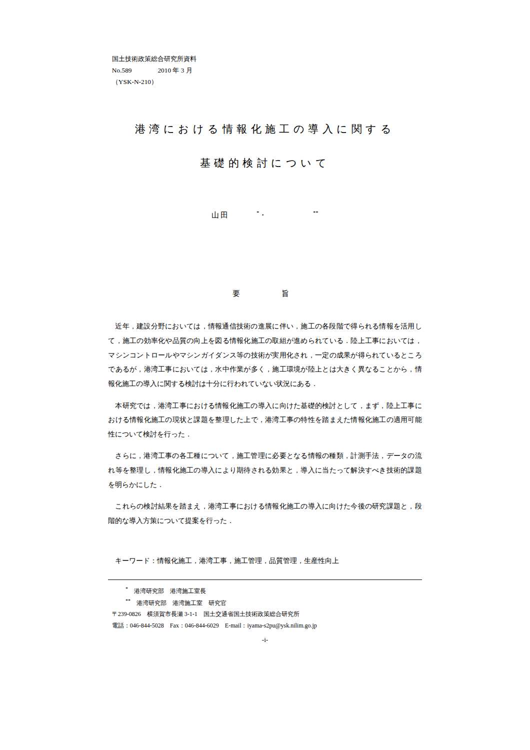国土技術政策総合研究所資料
No.589　　　　2010 年 3 月
（YSK-N-210）
港湾における情報化施工の導入に関する
基礎的検討について
山田　　　*・　　　　　**
要　　旨
近年，建設分野においては，情報通信技術の進展に伴い，施工の各段階で得られる情報を活用して，施工の効率化や品質の向上を図る情報化施工の取組が進められている．陸上工事においては，マシンコントロールやマシンガイダンス等の技術が実用化され，一定の成果が得られているところであるが，港湾工事においては，水中作業が多く，施工環境が陸上とは大きく異なることから，情報化施工の導入に関する検討は十分に行われていない状況にある．
本研究では，港湾工事における情報化施工の導入に向けた基礎的検討として，まず，陸上工事における情報化施工の現状と課題を整理した上で，港湾工事の特性を踏まえた情報化施工の適用可能性について検討を行った．
さらに，港湾工事の各工種について，施工管理に必要となる情報の種類，計測手法，データの流れ等を整理し，情報化施工の導入により期待される効果と，導入に当たって解決すべき技術的課題を明らかにした．
これらの検討結果を踏まえ，港湾工事における情報化施工の導入に向けた今後の研究課題と，段階的な導入方策について提案を行った．
キーワード：情報化施工，港湾工事，施工管理，品質管理，生産性向上
　*　港湾研究部　港湾施工室長
　**　港湾研究部　港湾施工室　研究官
〒239-0826　横須賀市長瀬 3-1-1　国土交通省国土技術政策総合研究所
電話：046-844-5028　Fax：046-844-6029　E-mail：iyama-s2pu@ysk.nilim.go.jp
-i-